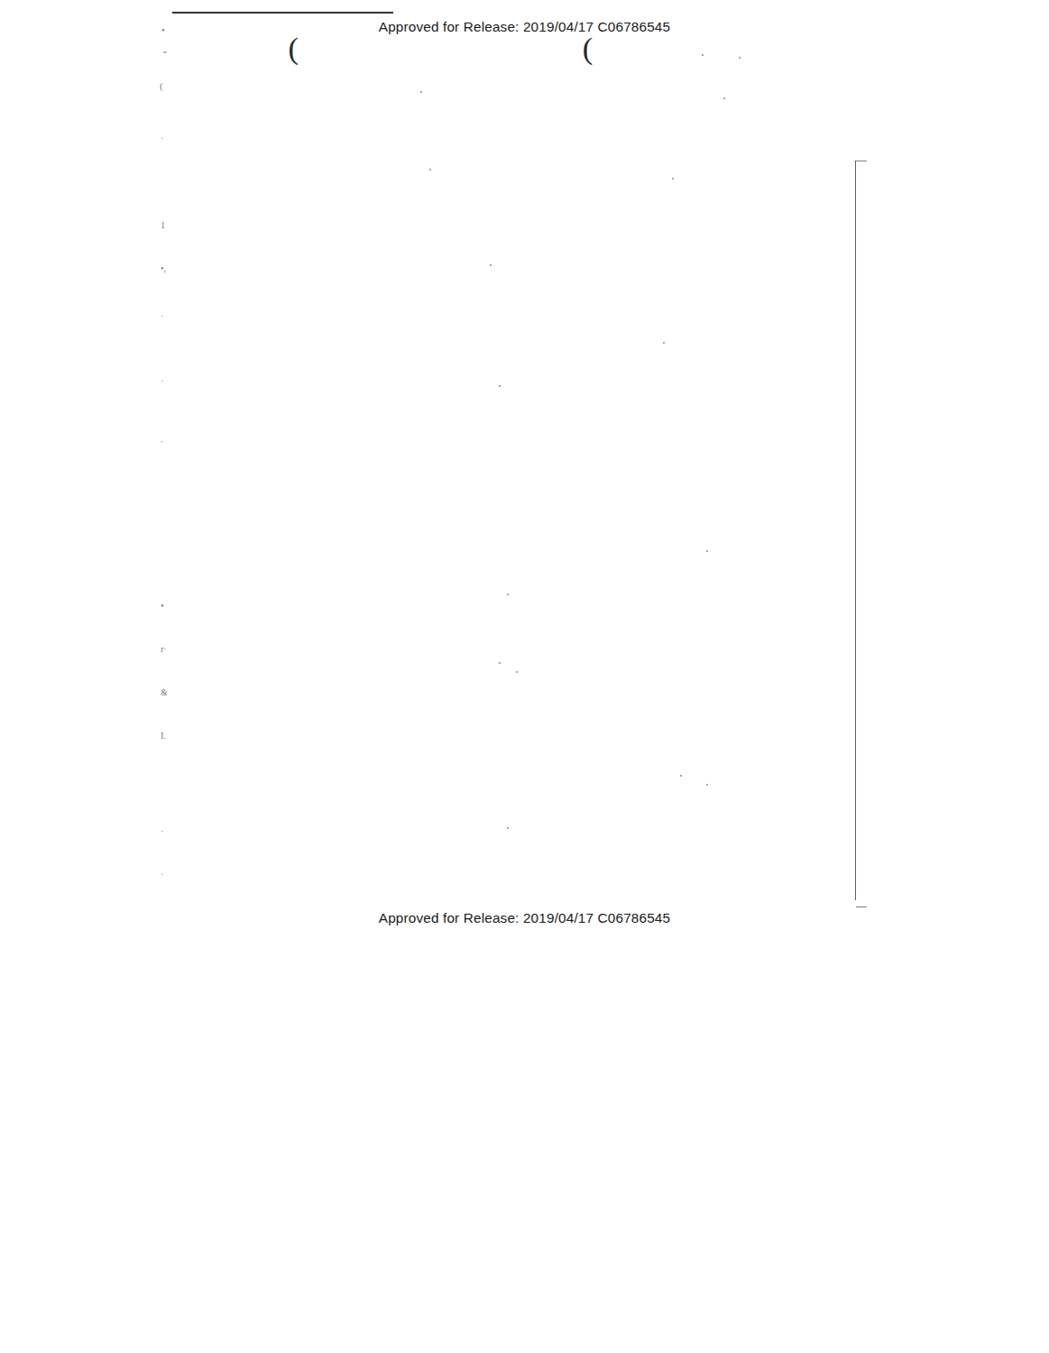Approved for Release: 2019/04/17 C06786545
( ( • ⌄ ( · 1 •, · · · • r· & I. · ·
This page contains no legible body text.
Approved for Release: 2019/04/17 C06786545